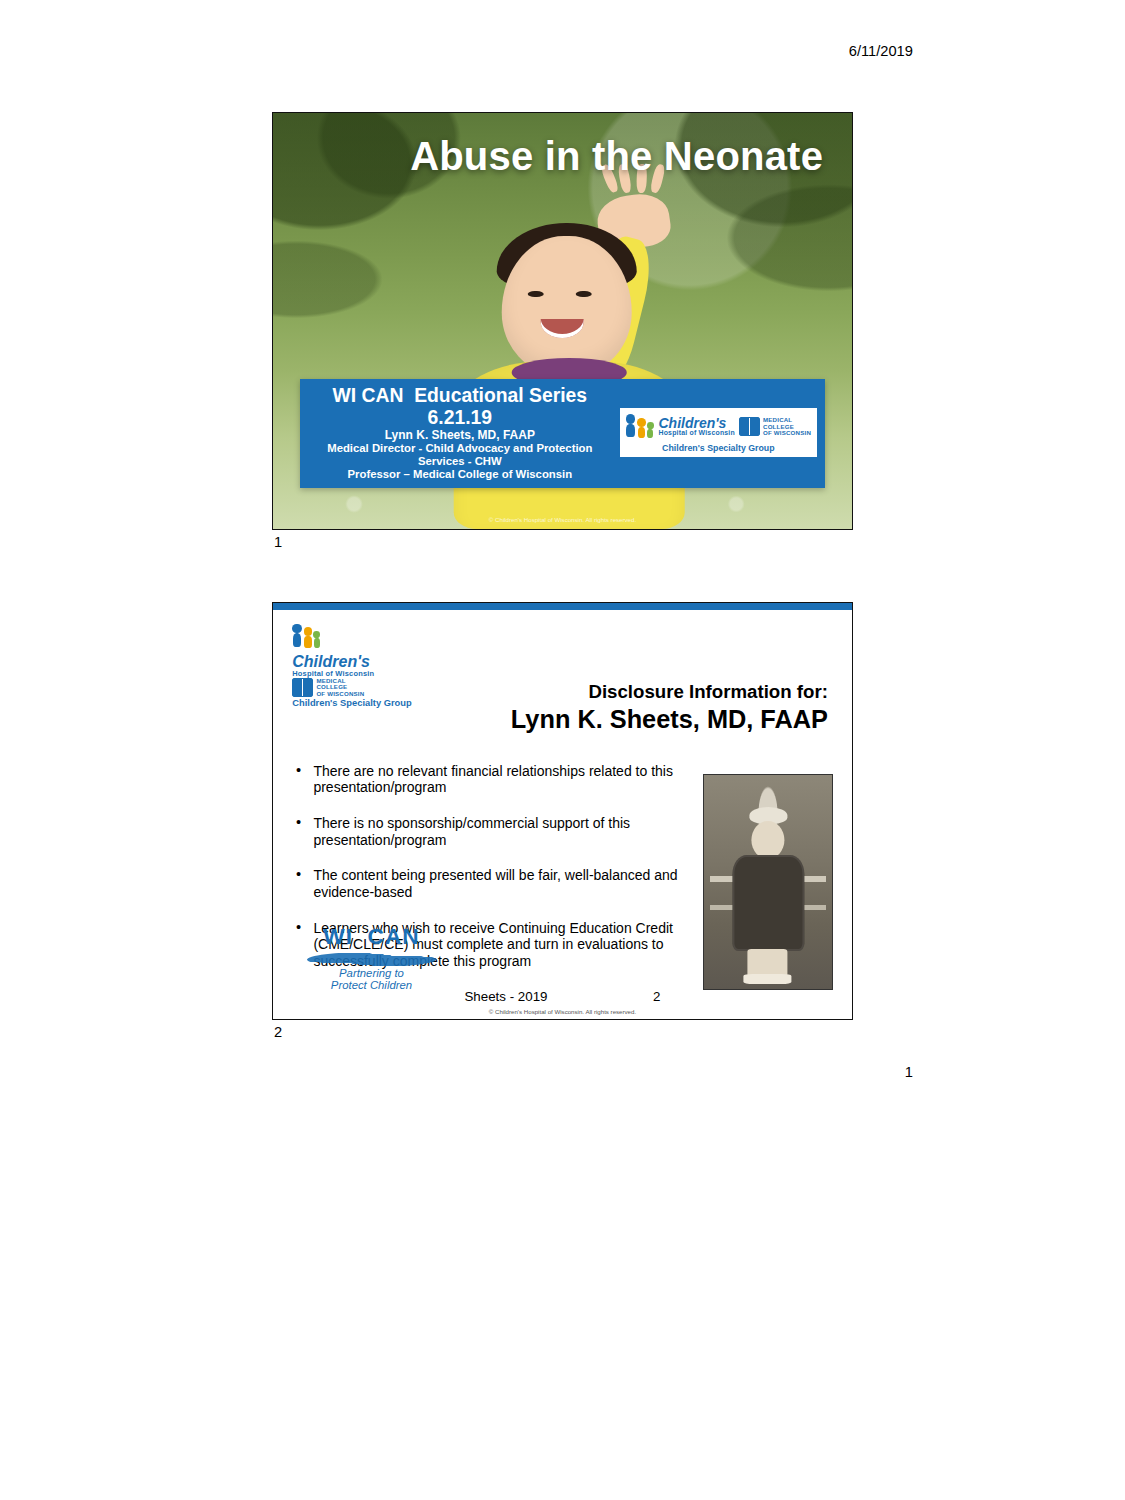6/11/2019
Abuse in the Neonate
WI CAN Educational Series 6.21.19
Lynn K. Sheets, MD, FAAP
Medical Director - Child Advocacy and Protection Services - CHW
Professor – Medical College of Wisconsin
Children's
Hospital of Wisconsin
MEDICAL
COLLEGE
OF WISCONSIN
Children's Specialty Group
© Children's Hospital of Wisconsin. All rights reserved.
1
Children's
Hospital of Wisconsin
MEDICAL
COLLEGE
OF WISCONSIN
Children's Specialty Group
Disclosure Information for:
Lynn K. Sheets, MD, FAAP
There are no relevant financial relationships related to this presentation/program
There is no sponsorship/commercial support of this presentation/program
The content being presented will be fair, well-balanced and evidence-based
Learners who wish to receive Continuing Education Credit (CME/CLE/CE) must complete and turn in evaluations to successfully complete this program
WI CAN
Partnering to
Protect Children
Sheets - 2019
2
© Children's Hospital of Wisconsin. All rights reserved.
2
1